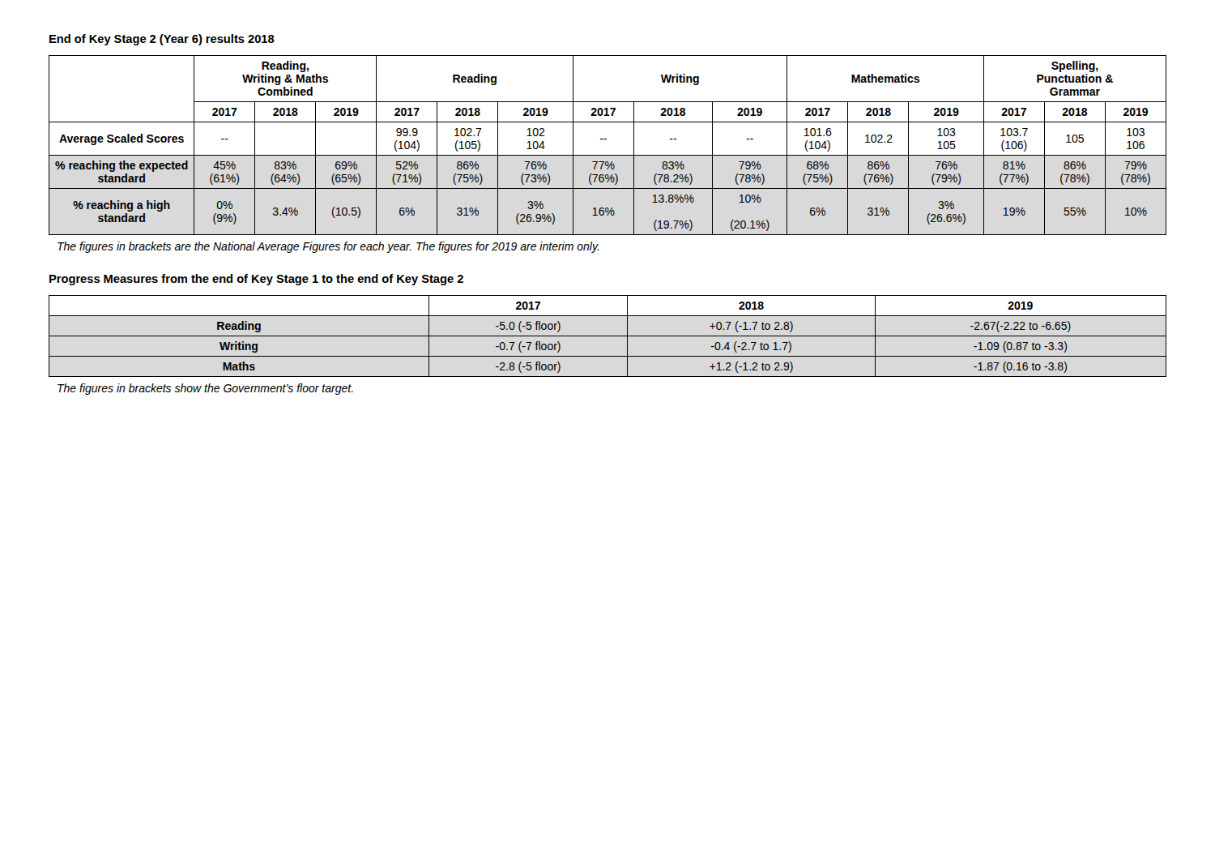End of Key Stage 2 (Year 6) results 2018
| | Reading, Writing & Maths Combined | Reading | Writing | Mathematics | Spelling, Punctuation & Grammar |
| --- | --- | --- | --- | --- | --- |
| 2017 | 2018 | 2019 | 2017 | 2018 | 2019 | 2017 | 2018 | 2019 | 2017 | 2018 | 2019 | 2017 | 2018 | 2019 |
| Average Scaled Scores | -- | | | 99.9 (104) | 102.7 (105) | 102 104 | -- | -- | -- | 101.6 (104) | 102.2 | 103 105 | 103.7 (106) | 105 | 103 106 |
| % reaching the expected standard | 45% (61%) | 83% (64%) | 69% (65%) | 52% (71%) | 86% (75%) | 76% (73%) | 77% (76%) | 83% (78.2%) | 79% (78%) | 68% (75%) | 86% (76%) | 76% (79%) | 81% (77%) | 86% (78%) | 79% (78%) |
| % reaching a high standard | 0% (9%) | 3.4% | (10.5) | 6% | 31% | 3% (26.9%) | 16% | 13.8%% (19.7%) | 10% (20.1%) | 6% | 31% | 3% (26.6%) | 19% | 55% | 10% |
The figures in brackets are the National Average Figures for each year. The figures for 2019 are interim only.
Progress Measures from the end of Key Stage 1 to the end of Key Stage 2
| | 2017 | 2018 | 2019 |
| --- | --- | --- | --- |
| Reading | -5.0 (-5 floor) | +0.7 (-1.7 to 2.8) | -2.67(-2.22 to -6.65) |
| Writing | -0.7 (-7 floor) | -0.4 (-2.7 to 1.7) | -1.09 (0.87 to -3.3) |
| Maths | -2.8 (-5 floor) | +1.2 (-1.2 to 2.9) | -1.87 (0.16 to -3.8) |
The figures in brackets show the Government’s floor target.